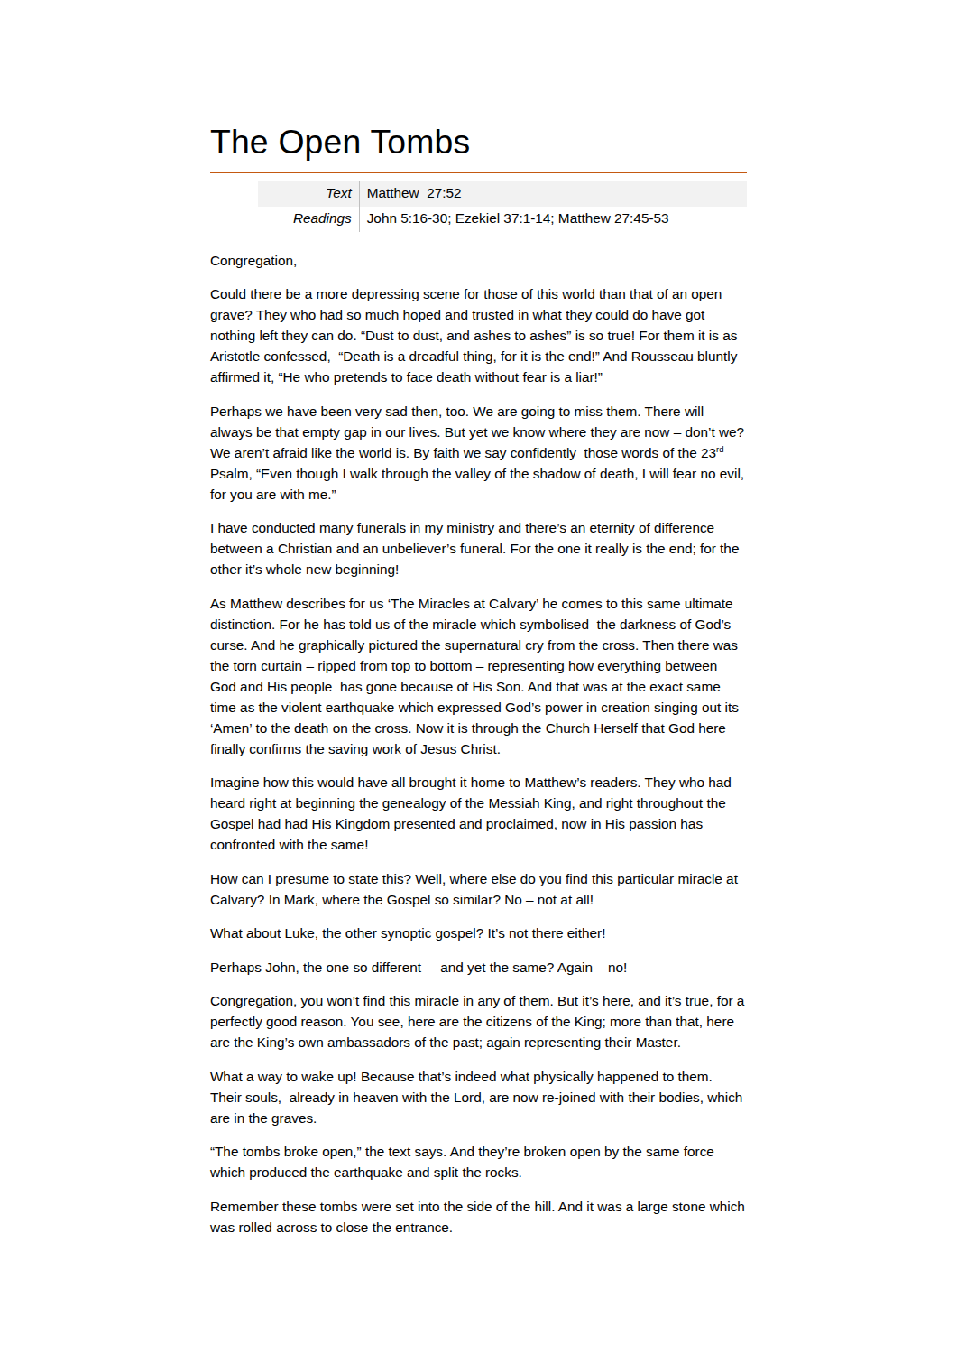The Open Tombs
| Text | Matthew 27:52 |
| Readings | John 5:16-30; Ezekiel 37:1-14; Matthew 27:45-53 |
Congregation,
Could there be a more depressing scene for those of this world than that of an open grave? They who had so much hoped and trusted in what they could do have got nothing left they can do. “Dust to dust, and ashes to ashes” is so true! For them it is as Aristotle confessed, “Death is a dreadful thing, for it is the end!” And Rousseau bluntly affirmed it, “He who pretends to face death without fear is a liar!”
Perhaps we have been very sad then, too. We are going to miss them. There will always be that empty gap in our lives. But yet we know where they are now – don’t we? We aren’t afraid like the world is. By faith we say confidently those words of the 23rd Psalm, “Even though I walk through the valley of the shadow of death, I will fear no evil, for you are with me.”
I have conducted many funerals in my ministry and there’s an eternity of difference between a Christian and an unbeliever’s funeral. For the one it really is the end; for the other it’s whole new beginning!
As Matthew describes for us ‘The Miracles at Calvary’ he comes to this same ultimate distinction. For he has told us of the miracle which symbolised the darkness of God’s curse. And he graphically pictured the supernatural cry from the cross. Then there was the torn curtain – ripped from top to bottom – representing how everything between God and His people has gone because of His Son. And that was at the exact same time as the violent earthquake which expressed God’s power in creation singing out its ‘Amen’ to the death on the cross. Now it is through the Church Herself that God here finally confirms the saving work of Jesus Christ.
Imagine how this would have all brought it home to Matthew’s readers. They who had heard right at beginning the genealogy of the Messiah King, and right throughout the Gospel had had His Kingdom presented and proclaimed, now in His passion has confronted with the same!
How can I presume to state this? Well, where else do you find this particular miracle at Calvary? In Mark, where the Gospel so similar? No – not at all!
What about Luke, the other synoptic gospel? It’s not there either!
Perhaps John, the one so different – and yet the same? Again – no!
Congregation, you won’t find this miracle in any of them. But it’s here, and it’s true, for a perfectly good reason. You see, here are the citizens of the King; more than that, here are the King’s own ambassadors of the past; again representing their Master.
What a way to wake up! Because that’s indeed what physically happened to them. Their souls, already in heaven with the Lord, are now re-joined with their bodies, which are in the graves.
“The tombs broke open,” the text says. And they’re broken open by the same force which produced the earthquake and split the rocks.
Remember these tombs were set into the side of the hill. And it was a large stone which was rolled across to close the entrance.